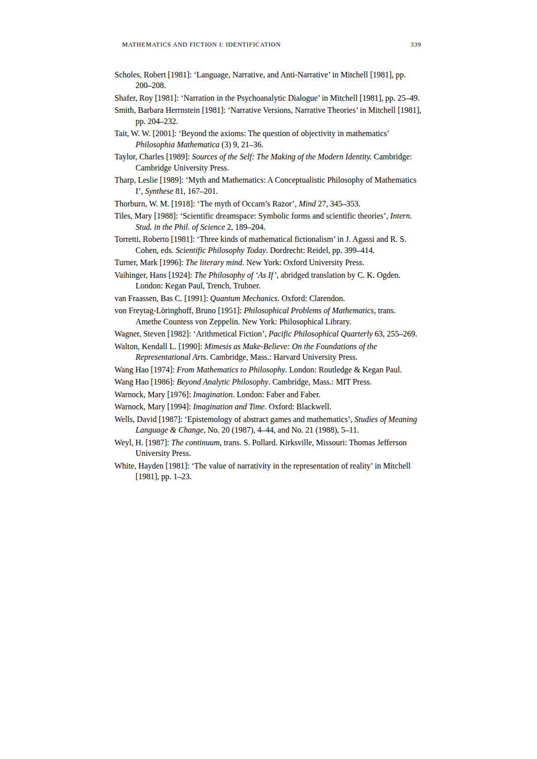Mathematics and Fiction I: Identification 339
Scholes, Robert [1981]: ‘Language, Narrative, and Anti-Narrative’ in Mitchell [1981], pp. 200–208.
Shafer, Roy [1981]: ‘Narration in the Psychoanalytic Dialogue’ in Mitchell [1981], pp. 25–49.
Smith, Barbara Herrnstein [1981]: ‘Narrative Versions, Narrative Theories’ in Mitchell [1981], pp. 204–232.
Tait, W. W. [2001]: ‘Beyond the axioms: The question of objectivity in mathematics’ Philosophia Mathematica (3) 9, 21–36.
Taylor, Charles [1989]: Sources of the Self: The Making of the Modern Identity. Cambridge: Cambridge University Press.
Tharp, Leslie [1989]: ‘Myth and Mathematics: A Conceptualistic Philosophy of Mathematics I’, Synthese 81, 167–201.
Thorburn, W. M. [1918]: ‘The myth of Occam’s Razor’, Mind 27, 345–353.
Tiles, Mary [1988]: ‘Scientific dreamspace: Symbolic forms and scientific theories’, Intern. Stud. in the Phil. of Science 2, 189–204.
Torretti, Roberto [1981]: ‘Three kinds of mathematical fictionalism’ in J. Agassi and R. S. Cohen, eds. Scientific Philosophy Today. Dordrecht: Reidel, pp. 399–414.
Turner, Mark [1996]: The literary mind. New York: Oxford University Press.
Vaihinger, Hans [1924]: The Philosophy of ‘As If’, abridged translation by C. K. Ogden. London: Kegan Paul, Trench, Trubner.
van Fraassen, Bas C. [1991]: Quantum Mechanics. Oxford: Clarendon.
von Freytag-Löringhoff, Bruno [1951]: Philosophical Problems of Mathematics, trans. Amethe Countess von Zeppelin. New York: Philosophical Library.
Wagner, Steven [1982]: ‘Arithmetical Fiction’, Pacific Philosophical Quarterly 63, 255–269.
Walton, Kendall L. [1990]: Mimesis as Make-Believe: On the Foundations of the Representational Arts. Cambridge, Mass.: Harvard University Press.
Wang Hao [1974]: From Mathematics to Philosophy. London: Routledge & Kegan Paul.
Wang Hao [1986]: Beyond Analytic Philosophy. Cambridge, Mass.: MIT Press.
Warnock, Mary [1976]: Imagination. London: Faber and Faber.
Warnock, Mary [1994]: Imagination and Time. Oxford: Blackwell.
Wells, David [1987]: ‘Epistemology of abstract games and mathematics’, Studies of Meaning Language & Change, No. 20 (1987), 4–44, and No. 21 (1988), 5–11.
Weyl, H. [1987]: The continuum, trans. S. Pollard. Kirksville, Missouri: Thomas Jefferson University Press.
White, Hayden [1981]: ‘The value of narrativity in the representation of reality’ in Mitchell [1981], pp. 1–23.